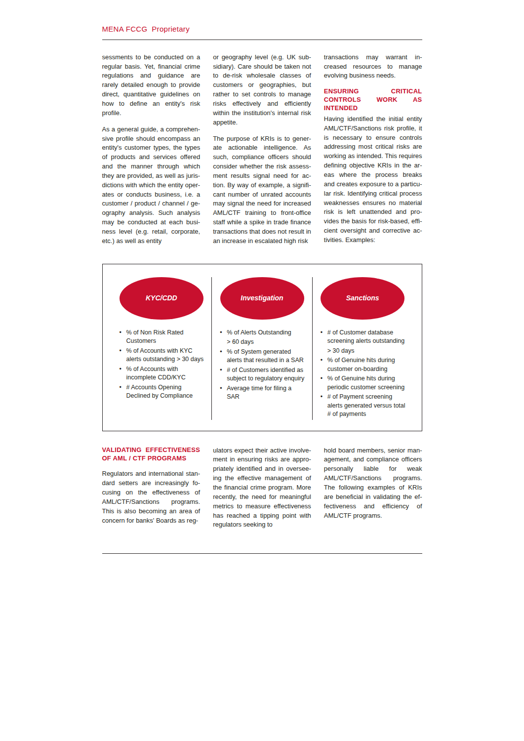MENA FCCG Proprietary
sessments to be conducted on a regular basis. Yet, financial crime regulations and guidance are rarely detailed enough to provide direct, quantitative guidelines on how to define an entity's risk profile.
As a general guide, a comprehensive profile should encompass an entity's customer types, the types of products and services offered and the manner through which they are provided, as well as jurisdictions with which the entity operates or conducts business, i.e. a customer / product / channel / geography analysis. Such analysis may be conducted at each business level (e.g. retail, corporate, etc.) as well as entity
or geography level (e.g. UK subsidiary). Care should be taken not to de-risk wholesale classes of customers or geographies, but rather to set controls to manage risks effectively and efficiently within the institution's internal risk appetite.
The purpose of KRIs is to generate actionable intelligence. As such, compliance officers should consider whether the risk assessment results signal need for action. By way of example, a significant number of unrated accounts may signal the need for increased AML/CTF training to front-office staff while a spike in trade finance transactions that does not result in an increase in escalated high risk
transactions may warrant increased resources to manage evolving business needs.
Ensuring critical controls work as intended
Having identified the initial entity AML/CTF/Sanctions risk profile, it is necessary to ensure controls addressing most critical risks are working as intended. This requires defining objective KRIs in the areas where the process breaks and creates exposure to a particular risk. Identifying critical process weaknesses ensures no material risk is left unattended and provides the basis for risk-based, efficient oversight and corrective activities. Examples:
KYC/CDD
% of Non Risk Rated Customers
% of Accounts with KYC alerts outstanding > 30 days
% of Accounts with incomplete CDD/KYC
# Accounts Opening Declined by Compliance
Investigation
% of Alerts Outstanding
> 60 days
% of System generated alerts that resulted in a SAR
# of Customers identified as subject to regulatory enquiry
Average time for filing a SAR
Sanctions
# of Customer database screening alerts outstanding
> 30 days
% of Genuine hits during customer on-boarding
% of Genuine hits during periodic customer screening
# of Payment screening alerts generated versus total # of payments
Validating effectiveness of AML / CTF programs
Regulators and international standard setters are increasingly focusing on the effectiveness of AML/CTF/Sanctions programs. This is also becoming an area of concern for banks' Boards as reg-
ulators expect their active involvement in ensuring risks are appropriately identified and in overseeing the effective management of the financial crime program. More recently, the need for meaningful metrics to measure effectiveness has reached a tipping point with regulators seeking to
hold board members, senior management, and compliance officers personally liable for weak AML/CTF/Sanctions programs. The following examples of KRIs are beneficial in validating the effectiveness and efficiency of AML/CTF programs.